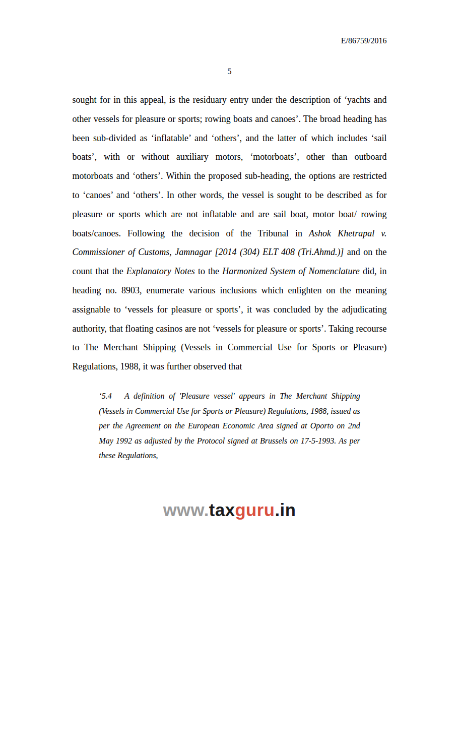E/86759/2016
5
sought for in this appeal, is the residuary entry under the description of ‘yachts and other vessels for pleasure or sports; rowing boats and canoes’. The broad heading has been sub-divided as ‘inflatable’ and ‘others’, and the latter of which includes ‘sail boats’, with or without auxiliary motors, ‘motorboats’, other than outboard motorboats and ‘others’. Within the proposed sub-heading, the options are restricted to ‘canoes’ and ‘others’. In other words, the vessel is sought to be described as for pleasure or sports which are not inflatable and are sail boat, motor boat/ rowing boats/canoes. Following the decision of the Tribunal in Ashok Khetrapal v. Commissioner of Customs, Jamnagar [2014 (304) ELT 408 (Tri.Ahmd.)] and on the count that the Explanatory Notes to the Harmonized System of Nomenclature did, in heading no. 8903, enumerate various inclusions which enlighten on the meaning assignable to ‘vessels for pleasure or sports’, it was concluded by the adjudicating authority, that floating casinos are not ‘vessels for pleasure or sports’. Taking recourse to The Merchant Shipping (Vessels in Commercial Use for Sports or Pleasure) Regulations, 1988, it was further observed that
‘5.4 A definition of 'Pleasure vessel' appears in The Merchant Shipping (Vessels in Commercial Use for Sports or Pleasure) Regulations, 1988, issued as per the Agreement on the European Economic Area signed at Oporto on 2nd May 1992 as adjusted by the Protocol signed at Brussels on 17-5-1993. As per these Regulations,
www. tax guru.in